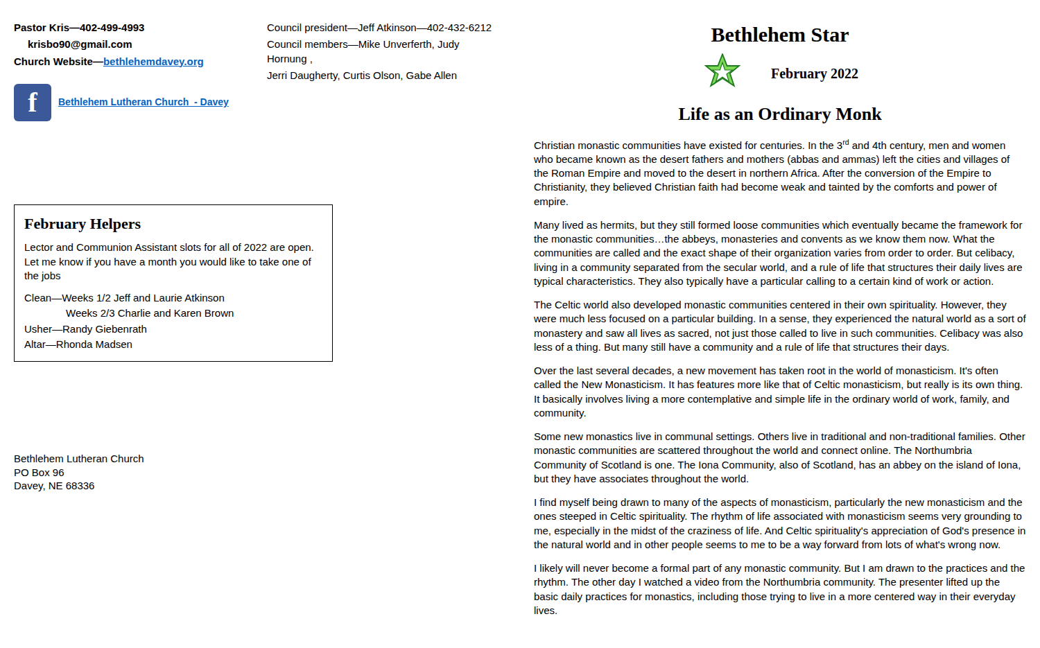Pastor Kris—402-499-4993
krisbo90@gmail.com
Church Website—bethlehemdavey.org
f
Bethlehem Lutheran Church - Davey
Council president—Jeff Atkinson—402-432-6212
Council members—Mike Unverferth, Judy Hornung ,
Jerri Daugherty, Curtis Olson, Gabe Allen
February Helpers
Lector and Communion Assistant slots for all of 2022 are open. Let me know if you have a month you would like to take one of the jobs
Clean—Weeks 1/2 Jeff and Laurie Atkinson
Weeks 2/3 Charlie and Karen Brown
Usher—Randy Giebenrath
Altar—Rhonda Madsen
Bethlehem Lutheran Church
PO Box 96
Davey, NE 68336
Bethlehem Star
February 2022
Life as an Ordinary Monk
Christian monastic communities have existed for centuries. In the 3rd and 4th century, men and women who became known as the desert fathers and mothers (abbas and ammas) left the cities and villages of the Roman Empire and moved to the desert in northern Africa. After the conversion of the Empire to Christianity, they believed Christian faith had become weak and tainted by the comforts and power of empire.
Many lived as hermits, but they still formed loose communities which eventually became the framework for the monastic communities…the abbeys, monasteries and convents as we know them now. What the communities are called and the exact shape of their organization varies from order to order. But celibacy, living in a community separated from the secular world, and a rule of life that structures their daily lives are typical characteristics. They also typically have a particular calling to a certain kind of work or action.
The Celtic world also developed monastic communities centered in their own spirituality. However, they were much less focused on a particular building. In a sense, they experienced the natural world as a sort of monastery and saw all lives as sacred, not just those called to live in such communities. Celibacy was also less of a thing. But many still have a community and a rule of life that structures their days.
Over the last several decades, a new movement has taken root in the world of monasticism. It's often called the New Monasticism. It has features more like that of Celtic monasticism, but really is its own thing. It basically involves living a more contemplative and simple life in the ordinary world of work, family, and community.
Some new monastics live in communal settings. Others live in traditional and non-traditional families. Other monastic communities are scattered throughout the world and connect online. The Northumbria Community of Scotland is one. The Iona Community, also of Scotland, has an abbey on the island of Iona, but they have associates throughout the world.
I find myself being drawn to many of the aspects of monasticism, particularly the new monasticism and the ones steeped in Celtic spirituality. The rhythm of life associated with monasticism seems very grounding to me, especially in the midst of the craziness of life. And Celtic spirituality's appreciation of God's presence in the natural world and in other people seems to me to be a way forward from lots of what's wrong now.
I likely will never become a formal part of any monastic community. But I am drawn to the practices and the rhythm. The other day I watched a video from the Northumbria community. The presenter lifted up the basic daily practices for monastics, including those trying to live in a more centered way in their everyday lives.